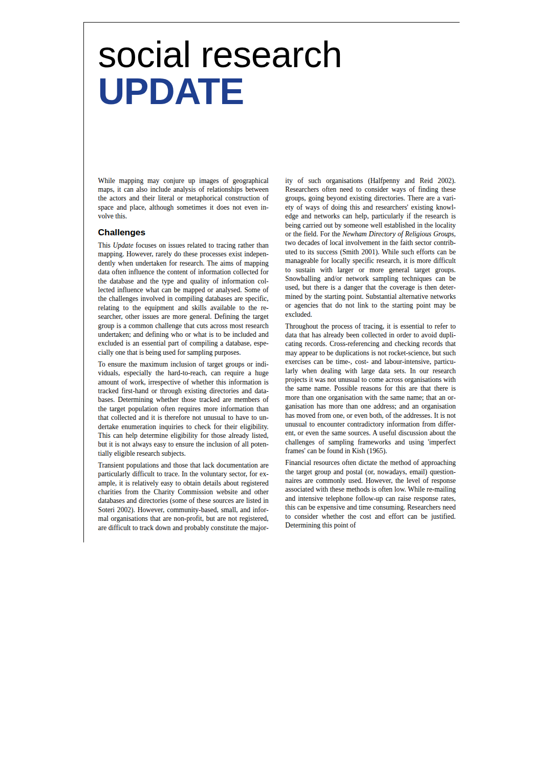social research UPDATE
While mapping may conjure up images of geographical maps, it can also include analysis of relationships between the actors and their literal or metaphorical construction of space and place, although sometimes it does not even involve this.
Challenges
This Update focuses on issues related to tracing rather than mapping. However, rarely do these processes exist independently when undertaken for research. The aims of mapping data often influence the content of information collected for the database and the type and quality of information collected influence what can be mapped or analysed. Some of the challenges involved in compiling databases are specific, relating to the equipment and skills available to the researcher, other issues are more general. Defining the target group is a common challenge that cuts across most research undertaken; and defining who or what is to be included and excluded is an essential part of compiling a database, especially one that is being used for sampling purposes.
To ensure the maximum inclusion of target groups or individuals, especially the hard-to-reach, can require a huge amount of work, irrespective of whether this information is tracked first-hand or through existing directories and databases. Determining whether those tracked are members of the target population often requires more information than that collected and it is therefore not unusual to have to undertake enumeration inquiries to check for their eligibility. This can help determine eligibility for those already listed, but it is not always easy to ensure the inclusion of all potentially eligible research subjects.
Transient populations and those that lack documentation are particularly difficult to trace. In the voluntary sector, for example, it is relatively easy to obtain details about registered charities from the Charity Commission website and other databases and directories (some of these sources are listed in Soteri 2002). However, community-based, small, and informal organisations that are non-profit, but are not registered, are difficult to track down and probably constitute the majority of such organisations (Halfpenny and Reid 2002). Researchers often need to consider ways of finding these groups, going beyond existing directories. There are a variety of ways of doing this and researchers' existing knowledge and networks can help, particularly if the research is being carried out by someone well established in the locality or the field. For the Newham Directory of Religious Groups, two decades of local involvement in the faith sector contributed to its success (Smith 2001). While such efforts can be manageable for locally specific research, it is more difficult to sustain with larger or more general target groups. Snowballing and/or network sampling techniques can be used, but there is a danger that the coverage is then determined by the starting point. Substantial alternative networks or agencies that do not link to the starting point may be excluded.
Throughout the process of tracing, it is essential to refer to data that has already been collected in order to avoid duplicating records. Cross-referencing and checking records that may appear to be duplications is not rocket-science, but such exercises can be time-, cost- and labour-intensive, particularly when dealing with large data sets. In our research projects it was not unusual to come across organisations with the same name. Possible reasons for this are that there is more than one organisation with the same name; that an organisation has more than one address; and an organisation has moved from one, or even both, of the addresses. It is not unusual to encounter contradictory information from different, or even the same sources. A useful discussion about the challenges of sampling frameworks and using 'imperfect frames' can be found in Kish (1965).
Financial resources often dictate the method of approaching the target group and postal (or, nowadays, email) questionnaires are commonly used. However, the level of response associated with these methods is often low. While re-mailing and intensive telephone follow-up can raise response rates, this can be expensive and time consuming. Researchers need to consider whether the cost and effort can be justified. Determining this point of